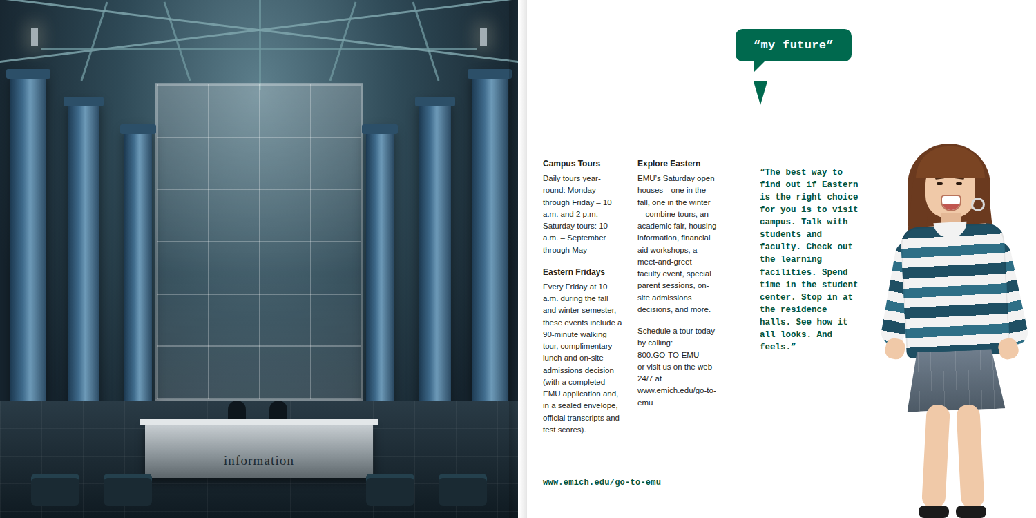information
“my future”
Campus Tours
Daily tours year-round: Monday through Friday – 10 a.m. and 2 p.m.
Saturday tours: 10 a.m. – September through May
Eastern Fridays
Every Friday at 10 a.m. during the fall and winter semester, these events include a 90-minute walking tour, complimentary lunch and on-site admissions decision (with a completed EMU application and, in a sealed envelope, official transcripts and test scores).
Explore Eastern
EMU’s Saturday open houses—one in the fall, one in the winter—combine tours, an academic fair, housing information, financial aid workshops, a meet-and-greet faculty event, special parent sessions, on-site admissions decisions, and more.
Schedule a tour today by calling:
800.GO-TO-EMU
or visit us on the web 24/7 at
www.emich.edu/go-to-emu
“The best way to find out if Eastern is the right choice for you is to visit campus. Talk with students and faculty. Check out the learning facilities. Spend time in the student center. Stop in at the residence halls. See how it all looks. And feels.”
www.emich.edu/go-to-emu